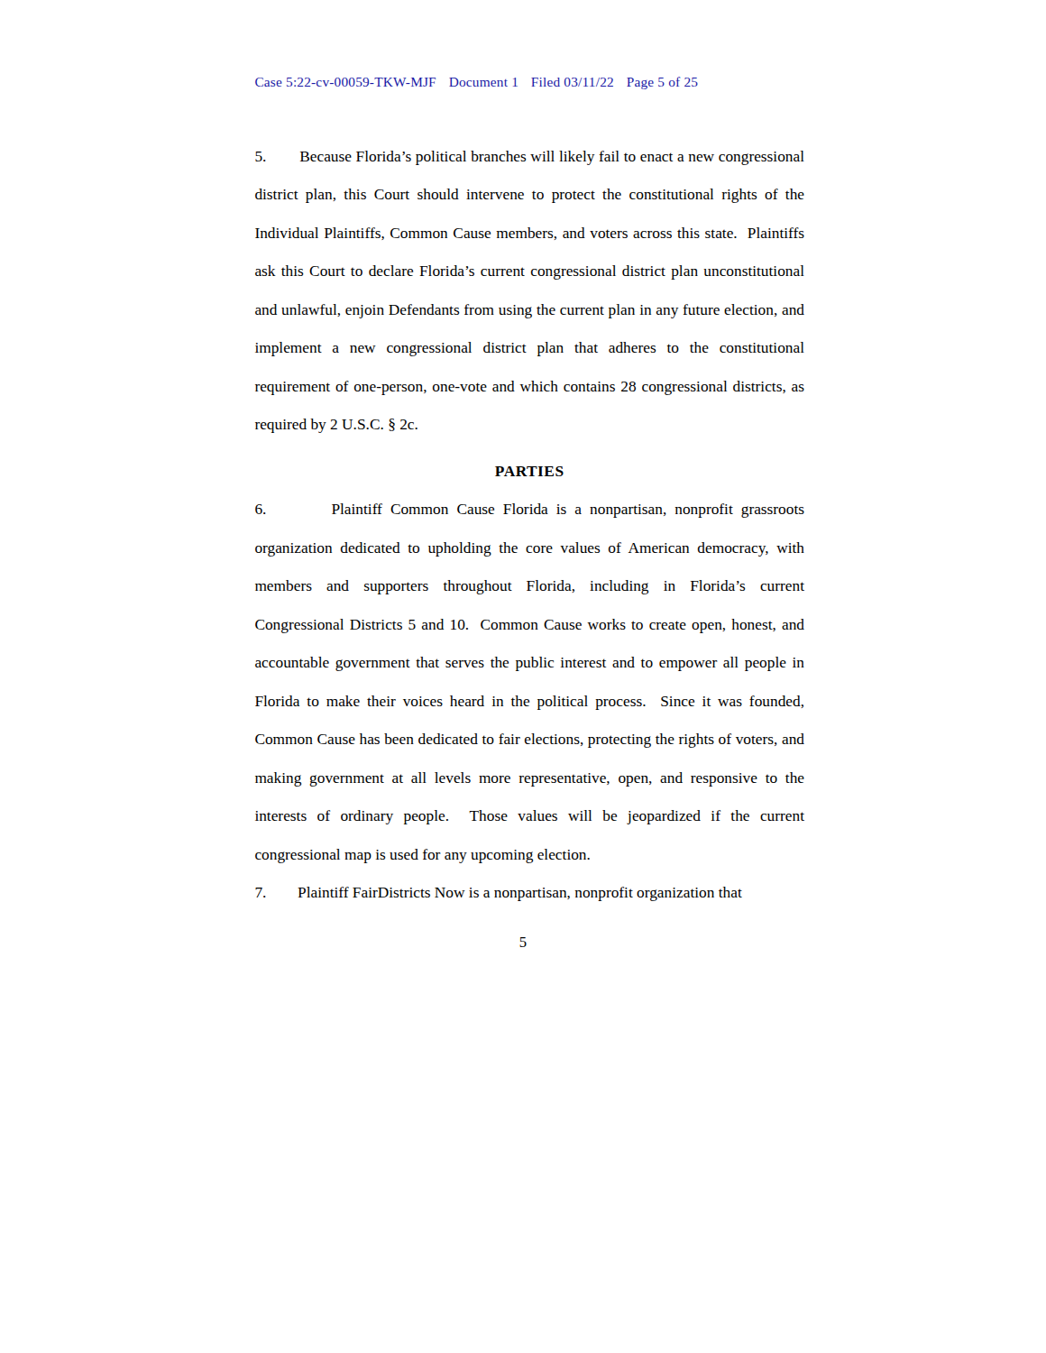Case 5:22-cv-00059-TKW-MJF Document 1 Filed 03/11/22 Page 5 of 25
5. Because Florida’s political branches will likely fail to enact a new congressional district plan, this Court should intervene to protect the constitutional rights of the Individual Plaintiffs, Common Cause members, and voters across this state. Plaintiffs ask this Court to declare Florida’s current congressional district plan unconstitutional and unlawful, enjoin Defendants from using the current plan in any future election, and implement a new congressional district plan that adheres to the constitutional requirement of one-person, one-vote and which contains 28 congressional districts, as required by 2 U.S.C. § 2c.
PARTIES
6. Plaintiff Common Cause Florida is a nonpartisan, nonprofit grassroots organization dedicated to upholding the core values of American democracy, with members and supporters throughout Florida, including in Florida’s current Congressional Districts 5 and 10. Common Cause works to create open, honest, and accountable government that serves the public interest and to empower all people in Florida to make their voices heard in the political process. Since it was founded, Common Cause has been dedicated to fair elections, protecting the rights of voters, and making government at all levels more representative, open, and responsive to the interests of ordinary people. Those values will be jeopardized if the current congressional map is used for any upcoming election.
7. Plaintiff FairDistricts Now is a nonpartisan, nonprofit organization that
5